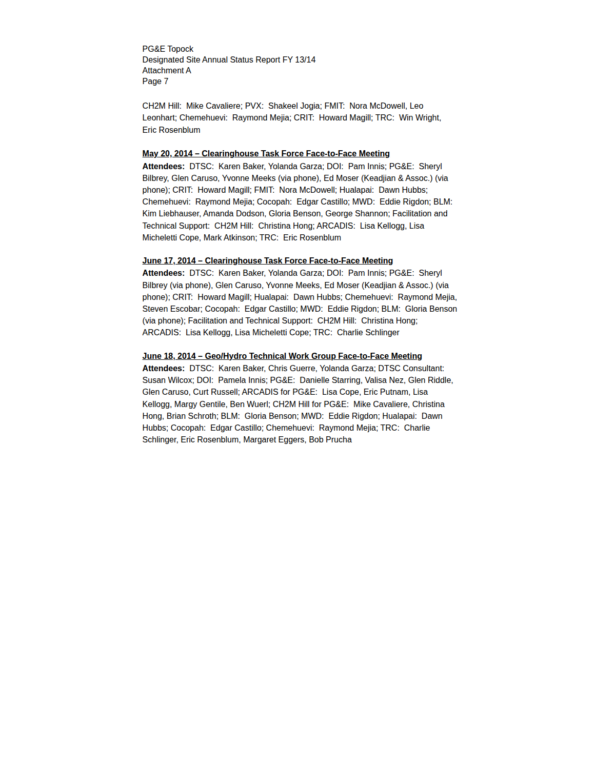PG&E Topock
Designated Site Annual Status Report FY 13/14
Attachment A
Page 7
CH2M Hill: Mike Cavaliere; PVX: Shakeel Jogia; FMIT: Nora McDowell, Leo Leonhart; Chemehuevi: Raymond Mejia; CRIT: Howard Magill; TRC: Win Wright, Eric Rosenblum
May 20, 2014 – Clearinghouse Task Force Face-to-Face Meeting
Attendees: DTSC: Karen Baker, Yolanda Garza; DOI: Pam Innis; PG&E: Sheryl Bilbrey, Glen Caruso, Yvonne Meeks (via phone), Ed Moser (Keadjian & Assoc.) (via phone); CRIT: Howard Magill; FMIT: Nora McDowell; Hualapai: Dawn Hubbs; Chemehuevi: Raymond Mejia; Cocopah: Edgar Castillo; MWD: Eddie Rigdon; BLM: Kim Liebhauser, Amanda Dodson, Gloria Benson, George Shannon; Facilitation and Technical Support: CH2M Hill: Christina Hong; ARCADIS: Lisa Kellogg, Lisa Micheletti Cope, Mark Atkinson; TRC: Eric Rosenblum
June 17, 2014 – Clearinghouse Task Force Face-to-Face Meeting
Attendees: DTSC: Karen Baker, Yolanda Garza; DOI: Pam Innis; PG&E: Sheryl Bilbrey (via phone), Glen Caruso, Yvonne Meeks, Ed Moser (Keadjian & Assoc.) (via phone); CRIT: Howard Magill; Hualapai: Dawn Hubbs; Chemehuevi: Raymond Mejia, Steven Escobar; Cocopah: Edgar Castillo; MWD: Eddie Rigdon; BLM: Gloria Benson (via phone); Facilitation and Technical Support: CH2M Hill: Christina Hong; ARCADIS: Lisa Kellogg, Lisa Micheletti Cope; TRC: Charlie Schlinger
June 18, 2014 – Geo/Hydro Technical Work Group Face-to-Face Meeting
Attendees: DTSC: Karen Baker, Chris Guerre, Yolanda Garza; DTSC Consultant: Susan Wilcox; DOI: Pamela Innis; PG&E: Danielle Starring, Valisa Nez, Glen Riddle, Glen Caruso, Curt Russell; ARCADIS for PG&E: Lisa Cope, Eric Putnam, Lisa Kellogg, Margy Gentile, Ben Wuerl; CH2M Hill for PG&E: Mike Cavaliere, Christina Hong, Brian Schroth; BLM: Gloria Benson; MWD: Eddie Rigdon; Hualapai: Dawn Hubbs; Cocopah: Edgar Castillo; Chemehuevi: Raymond Mejia; TRC: Charlie Schlinger, Eric Rosenblum, Margaret Eggers, Bob Prucha